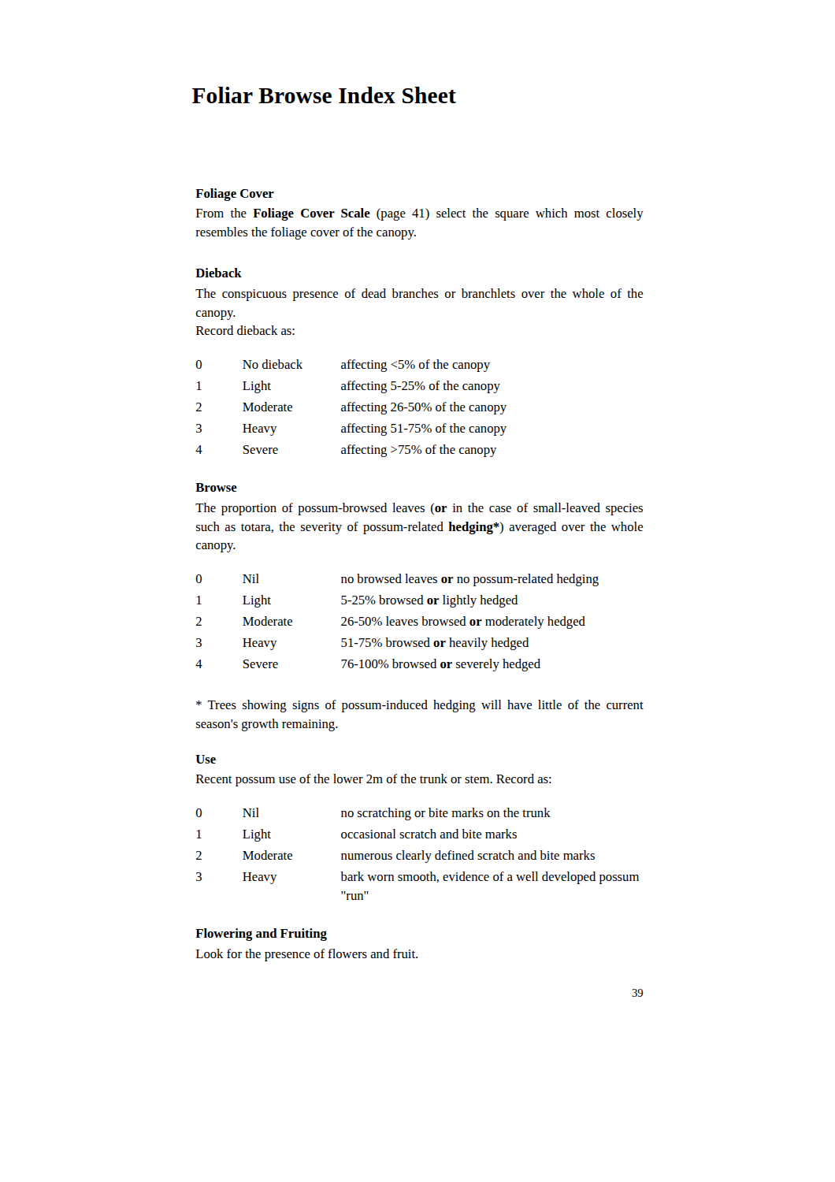Foliar Browse Index Sheet
Foliage Cover
From the Foliage Cover Scale (page 41) select the square which most closely resembles the foliage cover of the canopy.
Dieback
The conspicuous presence of dead branches or branchlets over the whole of the canopy.
Record dieback as:
| 0 | No dieback | affecting <5% of the canopy |
| 1 | Light | affecting 5-25% of the canopy |
| 2 | Moderate | affecting 26-50% of the canopy |
| 3 | Heavy | affecting 51-75% of the canopy |
| 4 | Severe | affecting >75% of the canopy |
Browse
The proportion of possum-browsed leaves (or in the case of small-leaved species such as totara, the severity of possum-related hedging*) averaged over the whole canopy.
| 0 | Nil | no browsed leaves or no possum-related hedging |
| 1 | Light | 5-25% browsed or lightly hedged |
| 2 | Moderate | 26-50% leaves browsed or moderately hedged |
| 3 | Heavy | 51-75% browsed or heavily hedged |
| 4 | Severe | 76-100% browsed or severely hedged |
* Trees showing signs of possum-induced hedging will have little of the current season's growth remaining.
Use
Recent possum use of the lower 2m of the trunk or stem. Record as:
| 0 | Nil | no scratching or bite marks on the trunk |
| 1 | Light | occasional scratch and bite marks |
| 2 | Moderate | numerous clearly defined scratch and bite marks |
| 3 | Heavy | bark worn smooth, evidence of a well developed possum "run" |
Flowering and Fruiting
Look for the presence of flowers and fruit.
39